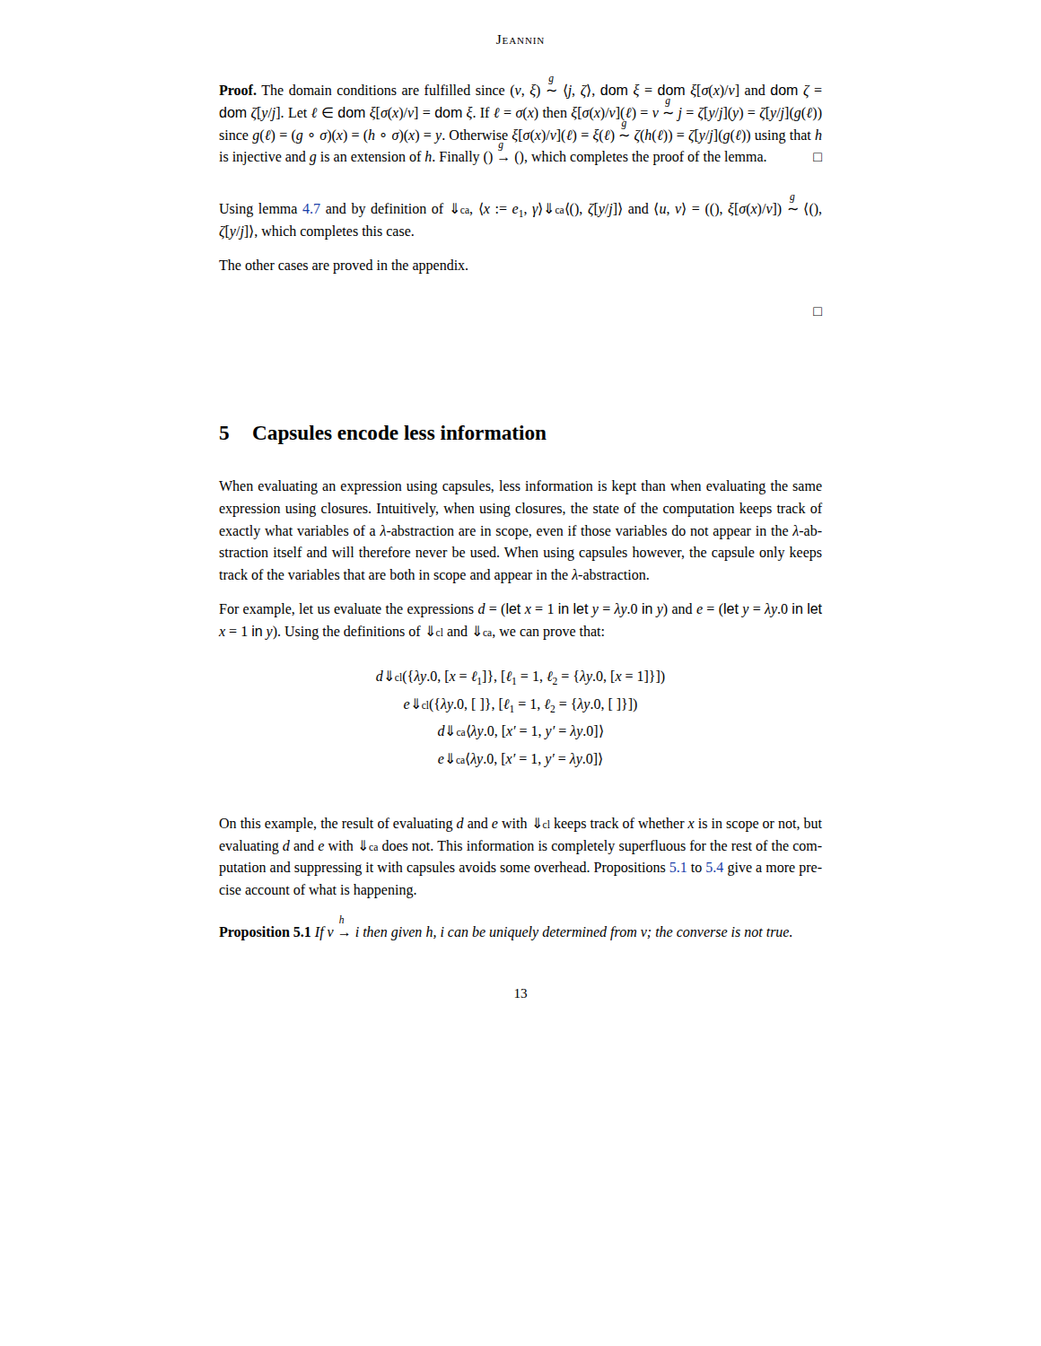Jeannin
Proof. The domain conditions are fulfilled since (v, ξ) g∼ ⟨j, ζ⟩, dom ξ = dom ξ[σ(x)/v] and dom ζ = dom ζ[y/j]. Let ℓ ∈ dom ξ[σ(x)/v] = dom ξ. If ℓ = σ(x) then ξ[σ(x)/v](ℓ) = v g∼ j = ζ[y/j](y) = ζ[y/j](g(ℓ)) since g(ℓ) = (g ∘ σ)(x) = (h ∘ σ)(x) = y. Otherwise ξ[σ(x)/v](ℓ) = ξ(ℓ) g∼ ζ(h(ℓ)) = ζ[y/j](g(ℓ)) using that h is injective and g is an extension of h. Finally () g→ (), which completes the proof of the lemma. □
Using lemma 4.7 and by definition of ⇓ca, ⟨x := e1, γ⟩⇓ca⟨(), ζ[y/j]⟩ and ⟨u, ν⟩ = ((), ξ[σ(x)/v]) g∼ ⟨(), ζ[y/j]⟩, which completes this case.
The other cases are proved in the appendix.
□
5 Capsules encode less information
When evaluating an expression using capsules, less information is kept than when evaluating the same expression using closures. Intuitively, when using closures, the state of the computation keeps track of exactly what variables of a λ-abstraction are in scope, even if those variables do not appear in the λ-abstraction itself and will therefore never be used. When using capsules however, the capsule only keeps track of the variables that are both in scope and appear in the λ-abstraction.
For example, let us evaluate the expressions d = (let x = 1 in let y = λy.0 in y) and e = (let y = λy.0 in let x = 1 in y). Using the definitions of ⇓cl and ⇓ca, we can prove that:
d⇓cl({λy.0, [x = ℓ1]}, [ℓ1 = 1, ℓ2 = {λy.0, [x = 1]}]) e⇓cl({λy.0, [ ]}, [ℓ1 = 1, ℓ2 = {λy.0, [ ]}]) d⇓ca⟨λy.0, [x′ = 1, y′ = λy.0]⟩ e⇓ca⟨λy.0, [x′ = 1, y′ = λy.0]⟩
On this example, the result of evaluating d and e with ⇓cl keeps track of whether x is in scope or not, but evaluating d and e with ⇓ca does not. This information is completely superfluous for the rest of the computation and suppressing it with capsules avoids some overhead. Propositions 5.1 to 5.4 give a more precise account of what is happening.
Proposition 5.1 If v h→ i then given h, i can be uniquely determined from v; the converse is not true.
13